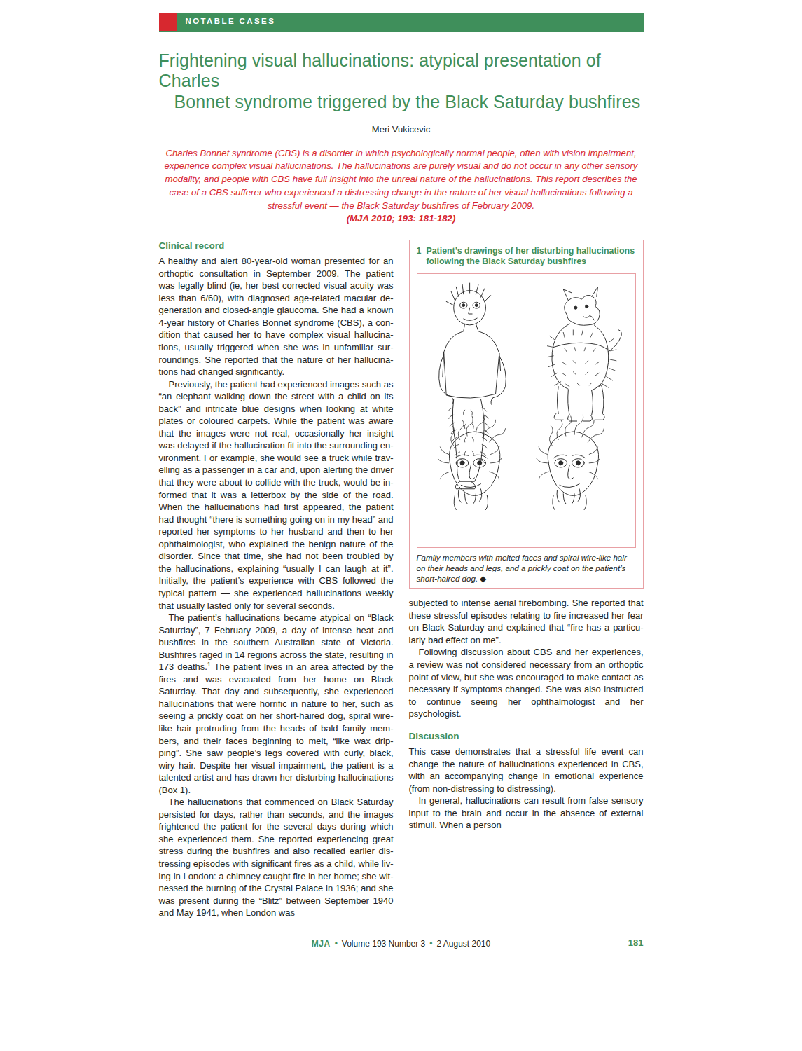Notable cases
Frightening visual hallucinations: atypical presentation of CharlesBonnet syndrome triggered by the Black Saturday bushfires
Meri Vukicevic
Charles Bonnet syndrome (CBS) is a disorder in which psychologically normal people, often with vision impairment, experience complex visual hallucinations. The hallucinations are purely visual and do not occur in any other sensory modality, and people with CBS have full insight into the unreal nature of the hallucinations. This report describes the case of a CBS sufferer who experienced a distressing change in the nature of her visual hallucinations following a stressful event — the Black Saturday bushfires of February 2009.
(MJA 2010; 193: 181-182)
Clinical record
A healthy and alert 80-year-old woman presented for an orthoptic consultation in September 2009. The patient was legally blind (ie, her best corrected visual acuity was less than 6/60), with diagnosed age-related macular degeneration and closed-angle glaucoma. She had a known 4-year history of Charles Bonnet syndrome (CBS), a condition that caused her to have complex visual hallucinations, usually triggered when she was in unfamiliar surroundings. She reported that the nature of her hallucinations had changed significantly.
Previously, the patient had experienced images such as “an elephant walking down the street with a child on its back” and intricate blue designs when looking at white plates or coloured carpets. While the patient was aware that the images were not real, occasionally her insight was delayed if the hallucination fit into the surrounding environment. For example, she would see a truck while travelling as a passenger in a car and, upon alerting the driver that they were about to collide with the truck, would be informed that it was a letterbox by the side of the road. When the hallucinations had first appeared, the patient had thought “there is something going on in my head” and reported her symptoms to her husband and then to her ophthalmologist, who explained the benign nature of the disorder. Since that time, she had not been troubled by the hallucinations, explaining “usually I can laugh at it”. Initially, the patient’s experience with CBS followed the typical pattern — she experienced hallucinations weekly that usually lasted only for several seconds.
The patient’s hallucinations became atypical on “Black Saturday”, 7 February 2009, a day of intense heat and bushfires in the southern Australian state of Victoria. Bushfires raged in 14 regions across the state, resulting in 173 deaths.1 The patient lives in an area affected by the fires and was evacuated from her home on Black Saturday. That day and subsequently, she experienced hallucinations that were horrific in nature to her, such as seeing a prickly coat on her short-haired dog, spiral wire-like hair protruding from the heads of bald family members, and their faces beginning to melt, “like wax dripping”. She saw people’s legs covered with curly, black, wiry hair. Despite her visual impairment, the patient is a talented artist and has drawn her disturbing hallucinations (Box 1).
The hallucinations that commenced on Black Saturday persisted for days, rather than seconds, and the images frightened the patient for the several days during which she experienced them. She reported experiencing great stress during the bushfires and also recalled earlier distressing episodes with significant fires as a child, while living in London: a chimney caught fire in her home; she witnessed the burning of the Crystal Palace in 1936; and she was present during the “Blitz” between September 1940 and May 1941, when London was
1 Patient’s drawings of her disturbing hallucinations following the Black Saturday bushfires
Family members with melted faces and spiral wire-like hair on their heads and legs, and a prickly coat on the patient’s short-haired dog. ◆
subjected to intense aerial firebombing. She reported that these stressful episodes relating to fire increased her fear on Black Saturday and explained that “fire has a particularly bad effect on me”.
Following discussion about CBS and her experiences, a review was not considered necessary from an orthoptic point of view, but she was encouraged to make contact as necessary if symptoms changed. She was also instructed to continue seeing her ophthalmologist and her psychologist.
Discussion
This case demonstrates that a stressful life event can change the nature of hallucinations experienced in CBS, with an accompanying change in emotional experience (from non-distressing to distressing).
In general, hallucinations can result from false sensory input to the brain and occur in the absence of external stimuli. When a person
MJA•Volume 193 Number 3•2 August 2010
181